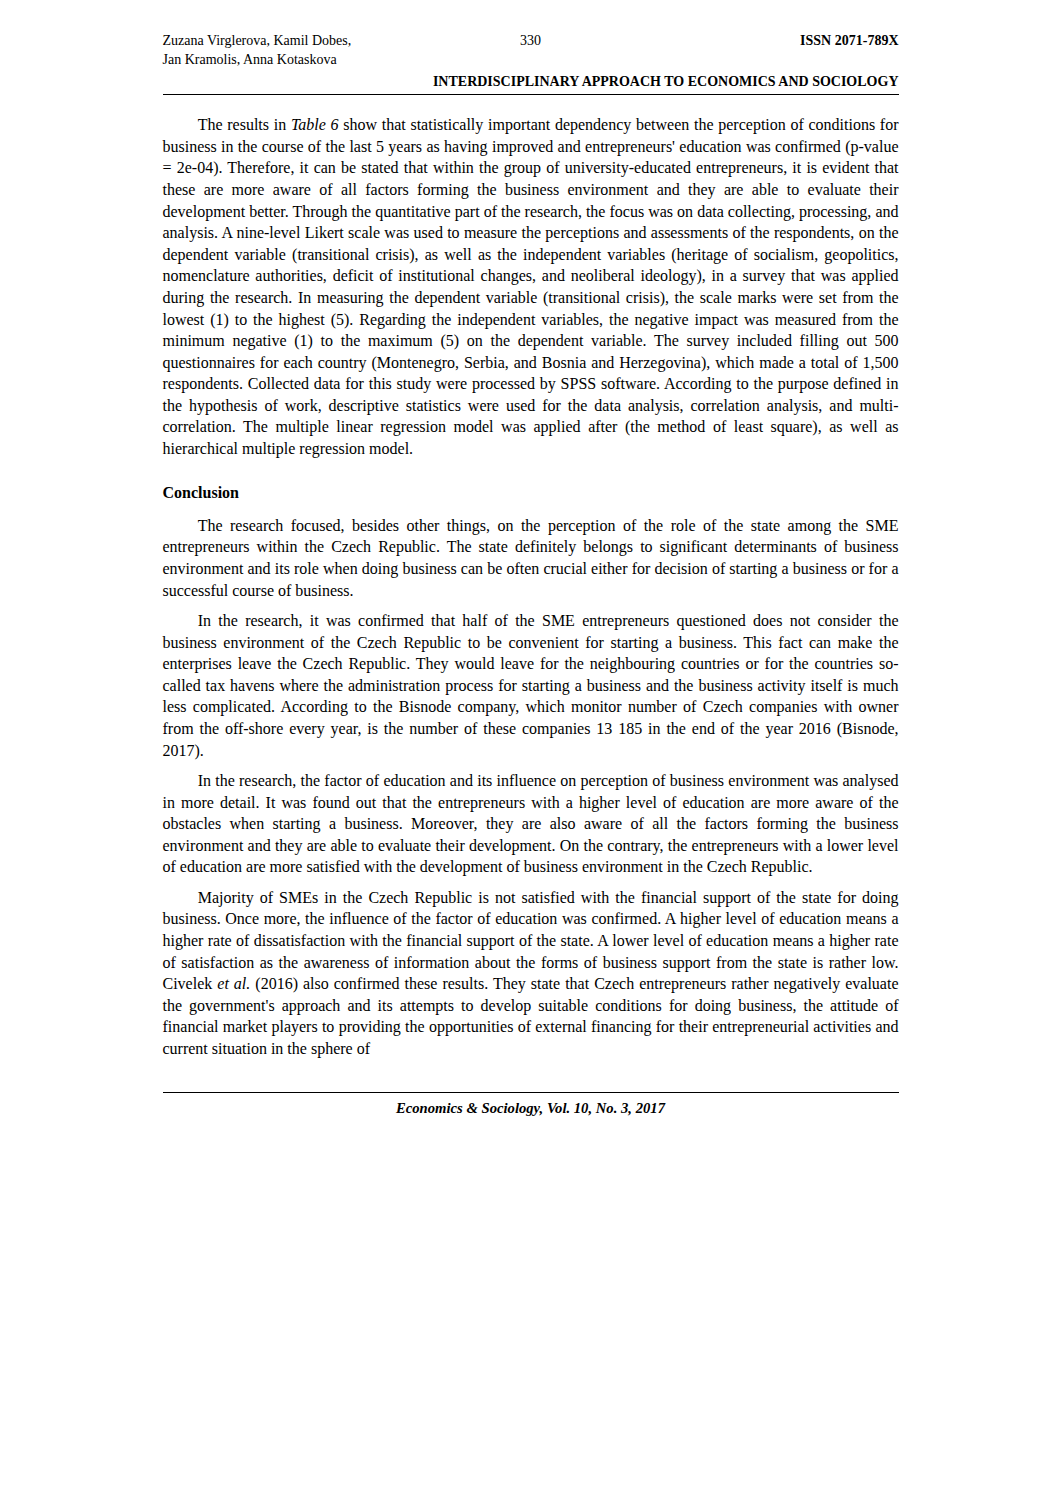Zuzana Virglerova, Kamil Dobes,
Jan Kramolis, Anna Kotaskova
330
ISSN 2071-789X
INTERDISCIPLINARY APPROACH TO ECONOMICS AND SOCIOLOGY
The results in Table 6 show that statistically important dependency between the perception of conditions for business in the course of the last 5 years as having improved and entrepreneurs' education was confirmed (p-value = 2e-04). Therefore, it can be stated that within the group of university-educated entrepreneurs, it is evident that these are more aware of all factors forming the business environment and they are able to evaluate their development better. Through the quantitative part of the research, the focus was on data collecting, processing, and analysis. A nine-level Likert scale was used to measure the perceptions and assessments of the respondents, on the dependent variable (transitional crisis), as well as the independent variables (heritage of socialism, geopolitics, nomenclature authorities, deficit of institutional changes, and neoliberal ideology), in a survey that was applied during the research. In measuring the dependent variable (transitional crisis), the scale marks were set from the lowest (1) to the highest (5). Regarding the independent variables, the negative impact was measured from the minimum negative (1) to the maximum (5) on the dependent variable. The survey included filling out 500 questionnaires for each country (Montenegro, Serbia, and Bosnia and Herzegovina), which made a total of 1,500 respondents. Collected data for this study were processed by SPSS software. According to the purpose defined in the hypothesis of work, descriptive statistics were used for the data analysis, correlation analysis, and multi-correlation. The multiple linear regression model was applied after (the method of least square), as well as hierarchical multiple regression model.
Conclusion
The research focused, besides other things, on the perception of the role of the state among the SME entrepreneurs within the Czech Republic. The state definitely belongs to significant determinants of business environment and its role when doing business can be often crucial either for decision of starting a business or for a successful course of business.
In the research, it was confirmed that half of the SME entrepreneurs questioned does not consider the business environment of the Czech Republic to be convenient for starting a business. This fact can make the enterprises leave the Czech Republic. They would leave for the neighbouring countries or for the countries so-called tax havens where the administration process for starting a business and the business activity itself is much less complicated. According to the Bisnode company, which monitor number of Czech companies with owner from the off-shore every year, is the number of these companies 13 185 in the end of the year 2016 (Bisnode, 2017).
In the research, the factor of education and its influence on perception of business environment was analysed in more detail. It was found out that the entrepreneurs with a higher level of education are more aware of the obstacles when starting a business. Moreover, they are also aware of all the factors forming the business environment and they are able to evaluate their development. On the contrary, the entrepreneurs with a lower level of education are more satisfied with the development of business environment in the Czech Republic.
Majority of SMEs in the Czech Republic is not satisfied with the financial support of the state for doing business. Once more, the influence of the factor of education was confirmed. A higher level of education means a higher rate of dissatisfaction with the financial support of the state. A lower level of education means a higher rate of satisfaction as the awareness of information about the forms of business support from the state is rather low. Civelek et al. (2016) also confirmed these results. They state that Czech entrepreneurs rather negatively evaluate the government's approach and its attempts to develop suitable conditions for doing business, the attitude of financial market players to providing the opportunities of external financing for their entrepreneurial activities and current situation in the sphere of
Economics & Sociology, Vol. 10, No. 3, 2017